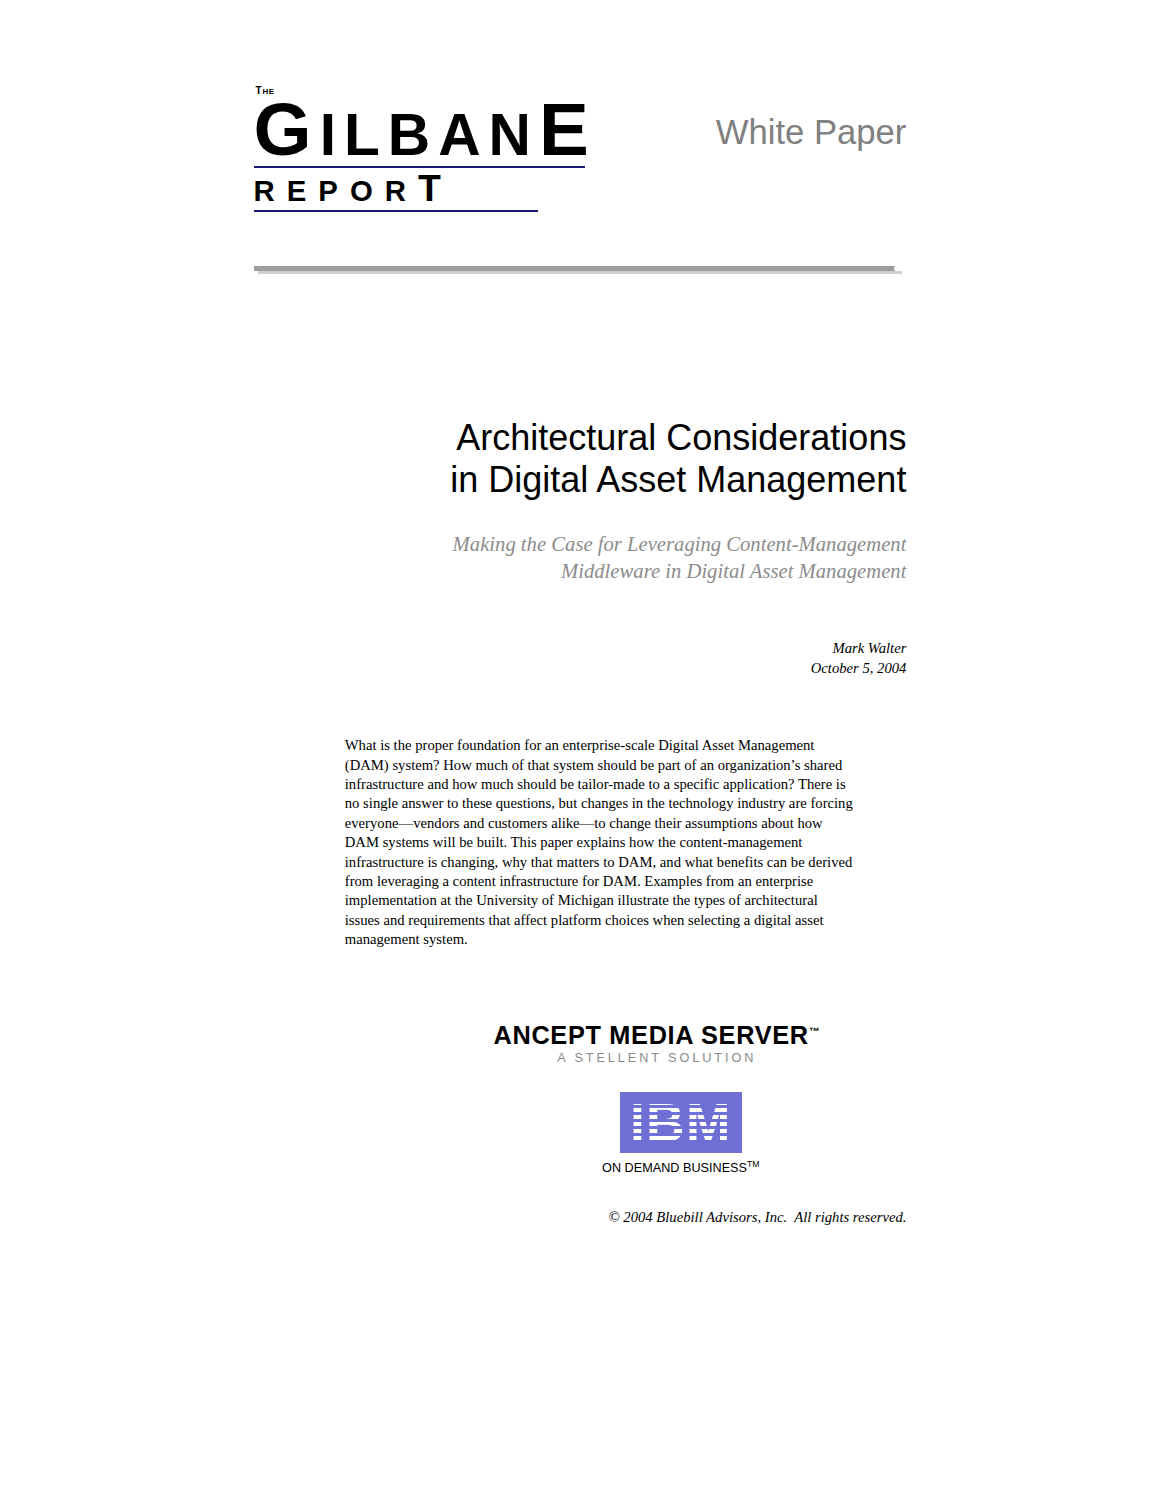THE
GILBANE
REPORT
White Paper
Architectural Considerations
in Digital Asset Management
Making the Case for Leveraging Content-Management
Middleware in Digital Asset Management
Mark Walter
October 5, 2004
What is the proper foundation for an enterprise-scale Digital Asset Management (DAM) system? How much of that system should be part of an organization’s shared infrastructure and how much should be tailor-made to a specific application? There is no single answer to these questions, but changes in the technology industry are forcing everyone—vendors and customers alike—to change their assumptions about how DAM systems will be built. This paper explains how the content-management infrastructure is changing, why that matters to DAM, and what benefits can be derived from leveraging a content infrastructure for DAM. Examples from an enterprise implementation at the University of Michigan illustrate the types of architectural issues and requirements that affect platform choices when selecting a digital asset management system.
ANCEPT MEDIA SERVER™
A STELLENT SOLUTION
IBM
ON DEMAND BUSINESSTM
© 2004 Bluebill Advisors, Inc. All rights reserved.